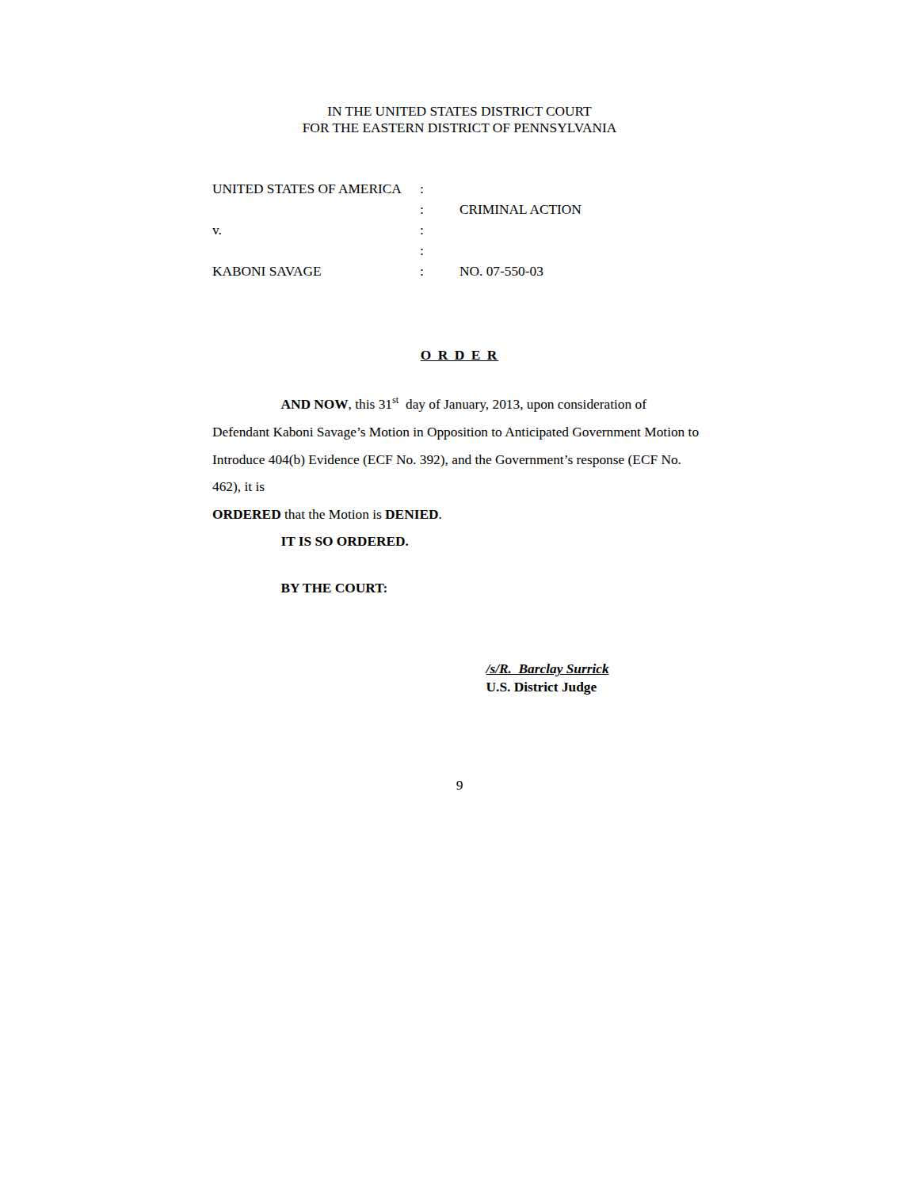IN THE UNITED STATES DISTRICT COURT
FOR THE EASTERN DISTRICT OF PENNSYLVANIA
| UNITED STATES OF AMERICA | : | |
| | : | CRIMINAL ACTION |
| v. | : | |
| | : | |
| KABONI SAVAGE | : | NO. 07-550-03 |
O R D E R
AND NOW, this 31st day of January, 2013, upon consideration of
Defendant Kaboni Savage’s Motion in Opposition to Anticipated Government Motion to
Introduce 404(b) Evidence (ECF No. 392), and the Government’s response (ECF No. 462), it is
ORDERED that the Motion is DENIED.
IT IS SO ORDERED.
BY THE COURT:
/s/R. Barclay Surrick
U.S. District Judge
9